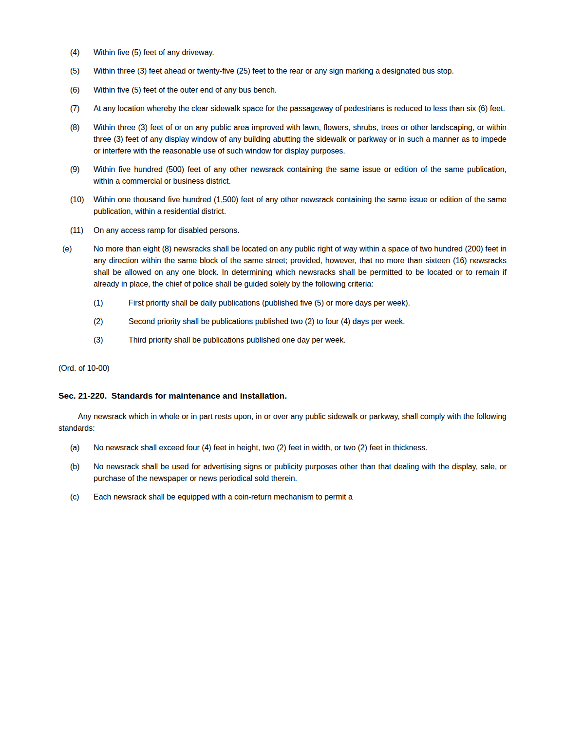(4) Within five (5) feet of any driveway.
(5) Within three (3) feet ahead or twenty-five (25) feet to the rear or any sign marking a designated bus stop.
(6) Within five (5) feet of the outer end of any bus bench.
(7) At any location whereby the clear sidewalk space for the passageway of pedestrians is reduced to less than six (6) feet.
(8) Within three (3) feet of or on any public area improved with lawn, flowers, shrubs, trees or other landscaping, or within three (3) feet of any display window of any building abutting the sidewalk or parkway or in such a manner as to impede or interfere with the reasonable use of such window for display purposes.
(9) Within five hundred (500) feet of any other newsrack containing the same issue or edition of the same publication, within a commercial or business district.
(10) Within one thousand five hundred (1,500) feet of any other newsrack containing the same issue or edition of the same publication, within a residential district.
(11) On any access ramp for disabled persons.
(e) No more than eight (8) newsracks shall be located on any public right of way within a space of two hundred (200) feet in any direction within the same block of the same street; provided, however, that no more than sixteen (16) newsracks shall be allowed on any one block. In determining which newsracks shall be permitted to be located or to remain if already in place, the chief of police shall be guided solely by the following criteria:
(1) First priority shall be daily publications (published five (5) or more days per week).
(2) Second priority shall be publications published two (2) to four (4) days per week.
(3) Third priority shall be publications published one day per week.
(Ord. of 10-00)
Sec. 21-220. Standards for maintenance and installation.
Any newsrack which in whole or in part rests upon, in or over any public sidewalk or parkway, shall comply with the following standards:
(a) No newsrack shall exceed four (4) feet in height, two (2) feet in width, or two (2) feet in thickness.
(b) No newsrack shall be used for advertising signs or publicity purposes other than that dealing with the display, sale, or purchase of the newspaper or news periodical sold therein.
(c) Each newsrack shall be equipped with a coin-return mechanism to permit a